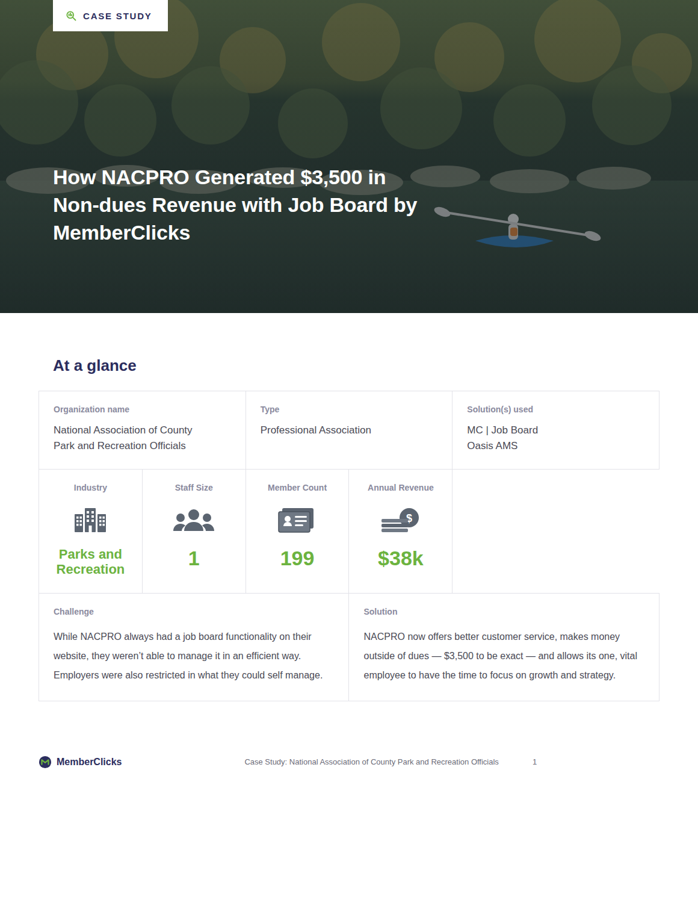CASE STUDY
How NACPRO Generated $3,500 in
Non-dues Revenue with Job Board by
MemberClicks
At a glance
| Organization name National Association of County Park and Recreation Officials | Type Professional Association | Solution(s) used MC / Job Board Oasis AMS |
| Industry Parks and Recreation | Staff Size 1 | Member Count 199 | Annual Revenue $ $38k |
| Challenge While NACPRO always had a job board functionality on their website, they weren’t able to manage it in an efficient way. Employers were also restricted in what they could self manage. | Solution NACPRO now offers better customer service, makes money outside of dues — $3,500 to be exact — and allows its one, vital employee to have the time to focus on growth and strategy. |
MemberClicks
Case Study: National Association of County Park and Recreation Officials 1